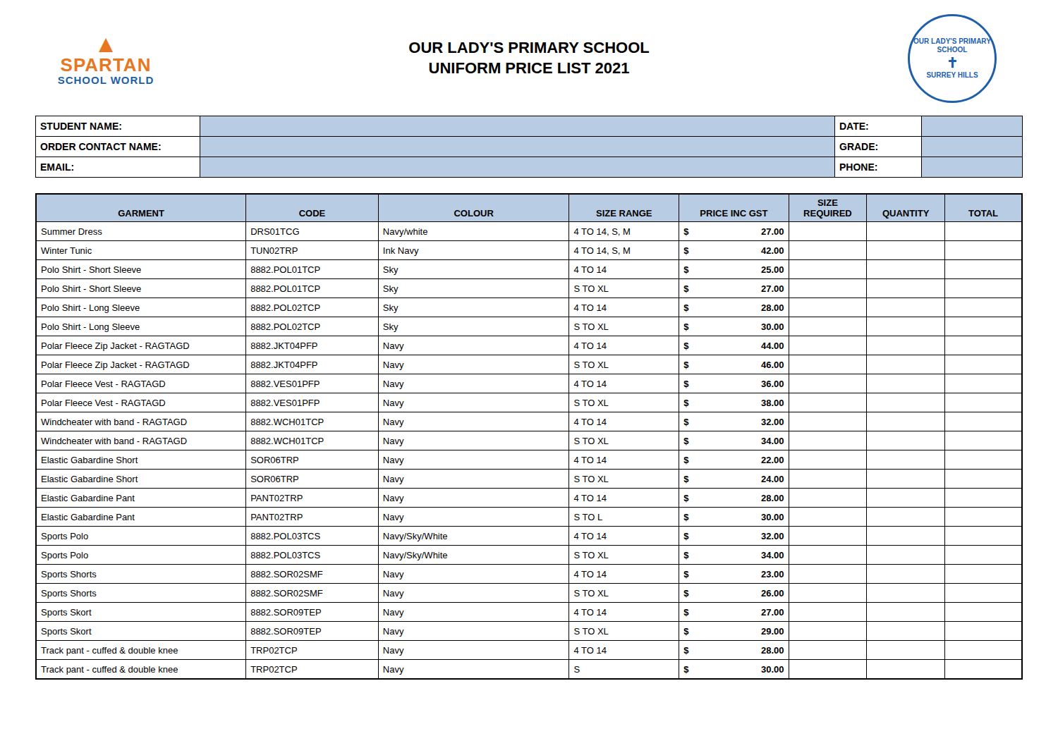▲
SPARTAN
SCHOOL WORLD
OUR LADY'S PRIMARY SCHOOL
UNIFORM PRICE LIST 2021
OUR LADY'S PRIMARY SCHOOL
✝
SURREY HILLS
| STUDENT NAME: | | DATE: | |
| ORDER CONTACT NAME: | | GRADE: | |
| EMAIL: | | PHONE: | |
| GARMENT | CODE | COLOUR | SIZE RANGE | PRICE INC GST | SIZE REQUIRED | QUANTITY | TOTAL |
| --- | --- | --- | --- | --- | --- | --- | --- |
| Summer Dress | DRS01TCG | Navy/white | 4 TO 14, S, M | $ 27.00 | | | |
| Winter Tunic | TUN02TRP | Ink Navy | 4 TO 14, S, M | $ 42.00 | | | |
| Polo Shirt - Short Sleeve | 8882.POL01TCP | Sky | 4 TO 14 | $ 25.00 | | | |
| Polo Shirt - Short Sleeve | 8882.POL01TCP | Sky | S TO XL | $ 27.00 | | | |
| Polo Shirt - Long Sleeve | 8882.POL02TCP | Sky | 4 TO 14 | $ 28.00 | | | |
| Polo Shirt - Long Sleeve | 8882.POL02TCP | Sky | S TO XL | $ 30.00 | | | |
| Polar Fleece Zip Jacket - RAGTAGD | 8882.JKT04PFP | Navy | 4 TO 14 | $ 44.00 | | | |
| Polar Fleece Zip Jacket - RAGTAGD | 8882.JKT04PFP | Navy | S TO XL | $ 46.00 | | | |
| Polar Fleece Vest - RAGTAGD | 8882.VES01PFP | Navy | 4 TO 14 | $ 36.00 | | | |
| Polar Fleece Vest - RAGTAGD | 8882.VES01PFP | Navy | S TO XL | $ 38.00 | | | |
| Windcheater with band - RAGTAGD | 8882.WCH01TCP | Navy | 4 TO 14 | $ 32.00 | | | |
| Windcheater with band - RAGTAGD | 8882.WCH01TCP | Navy | S TO XL | $ 34.00 | | | |
| Elastic Gabardine Short | SOR06TRP | Navy | 4 TO 14 | $ 22.00 | | | |
| Elastic Gabardine Short | SOR06TRP | Navy | S TO XL | $ 24.00 | | | |
| Elastic Gabardine Pant | PANT02TRP | Navy | 4 TO 14 | $ 28.00 | | | |
| Elastic Gabardine Pant | PANT02TRP | Navy | S TO L | $ 30.00 | | | |
| Sports Polo | 8882.POL03TCS | Navy/Sky/White | 4 TO 14 | $ 32.00 | | | |
| Sports Polo | 8882.POL03TCS | Navy/Sky/White | S TO XL | $ 34.00 | | | |
| Sports Shorts | 8882.SOR02SMF | Navy | 4 TO 14 | $ 23.00 | | | |
| Sports Shorts | 8882.SOR02SMF | Navy | S TO XL | $ 26.00 | | | |
| Sports Skort | 8882.SOR09TEP | Navy | 4 TO 14 | $ 27.00 | | | |
| Sports Skort | 8882.SOR09TEP | Navy | S TO XL | $ 29.00 | | | |
| Track pant - cuffed & double knee | TRP02TCP | Navy | 4 TO 14 | $ 28.00 | | | |
| Track pant - cuffed & double knee | TRP02TCP | Navy | S | $ 30.00 | | | |